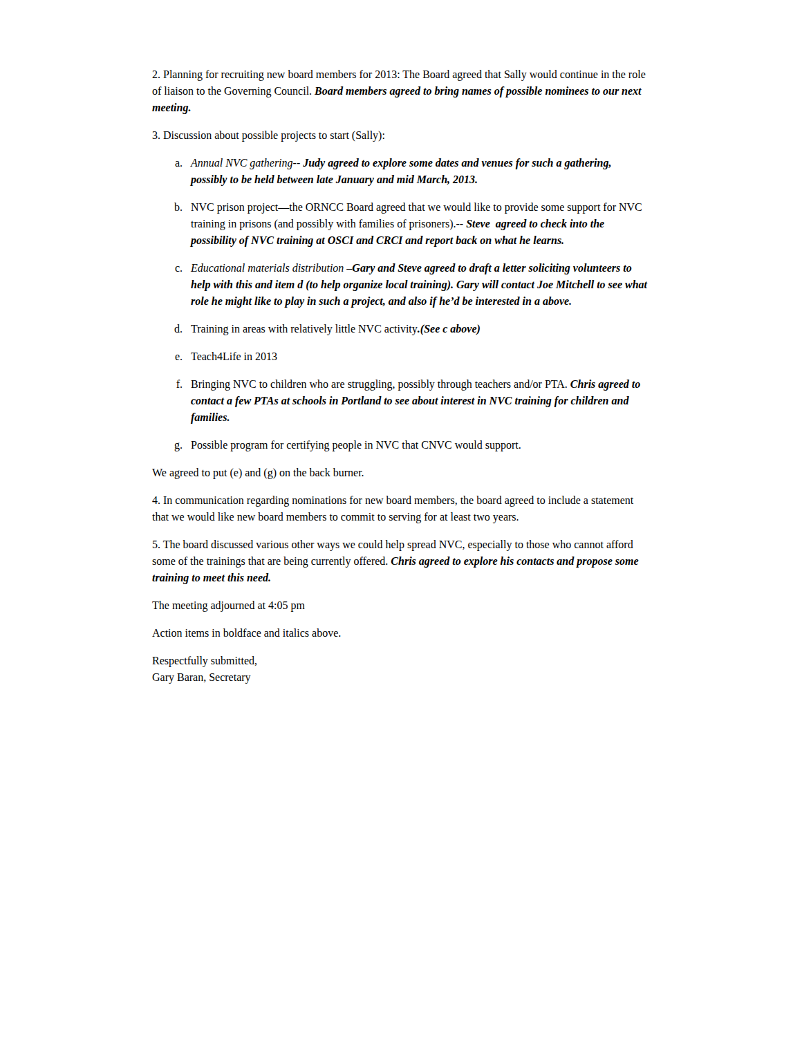2. Planning for recruiting new board members for 2013: The Board agreed that Sally would continue in the role of liaison to the Governing Council. Board members agreed to bring names of possible nominees to our next meeting.
3. Discussion about possible projects to start (Sally):
Annual NVC gathering-- Judy agreed to explore some dates and venues for such a gathering, possibly to be held between late January and mid March, 2013.
NVC prison project—the ORNCC Board agreed that we would like to provide some support for NVC training in prisons (and possibly with families of prisoners).-- Steve agreed to check into the possibility of NVC training at OSCI and CRCI and report back on what he learns.
Educational materials distribution –Gary and Steve agreed to draft a letter soliciting volunteers to help with this and item d (to help organize local training). Gary will contact Joe Mitchell to see what role he might like to play in such a project, and also if he’d be interested in a above.
Training in areas with relatively little NVC activity.(See c above)
Teach4Life in 2013
Bringing NVC to children who are struggling, possibly through teachers and/or PTA. Chris agreed to contact a few PTAs at schools in Portland to see about interest in NVC training for children and families.
Possible program for certifying people in NVC that CNVC would support.
We agreed to put (e) and (g) on the back burner.
4. In communication regarding nominations for new board members, the board agreed to include a statement that we would like new board members to commit to serving for at least two years.
5. The board discussed various other ways we could help spread NVC, especially to those who cannot afford some of the trainings that are being currently offered. Chris agreed to explore his contacts and propose some training to meet this need.
The meeting adjourned at 4:05 pm
Action items in boldface and italics above.
Respectfully submitted,
Gary Baran, Secretary